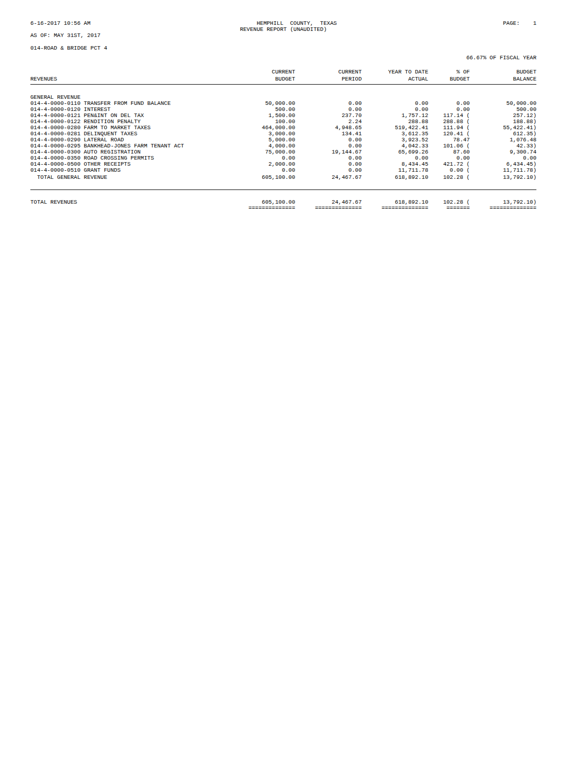6-16-2017 10:56 AM HEMPHILL COUNTY, TEXAS PAGE: 1
REVENUE REPORT (UNAUDITED)
AS OF: MAY 31ST, 2017
014-ROAD & BRIDGE PCT 4
66.67% OF FISCAL YEAR
| | CURRENT | CURRENT | YEAR TO DATE | % OF | BUDGET |
| --- | --- | --- | --- | --- | --- |
| REVENUES | BUDGET | PERIOD | ACTUAL | BUDGET | BALANCE |
| GENERAL REVENUE | | | | | |
| 014-4-0000-0110 TRANSFER FROM FUND BALANCE | 50,000.00 | 0.00 | 0.00 | 0.00 | 50,000.00 |
| 014-4-0000-0120 INTEREST | 500.00 | 0.00 | 0.00 | 0.00 | 500.00 |
| 014-4-0000-0121 PEN&INT ON DEL TAX | 1,500.00 | 237.70 | 1,757.12 | 117.14 ( | 257.12) |
| 014-4-0000-0122 RENDITION PENALTY | 100.00 | 2.24 | 288.88 | 288.88 ( | 188.88) |
| 014-4-0000-0280 FARM TO MARKET TAXES | 464,000.00 | 4,948.65 | 519,422.41 | 111.94 ( | 55,422.41) |
| 014-4-0000-0281 DELINQUENT TAXES | 3,000.00 | 134.41 | 3,612.35 | 120.41 ( | 612.35) |
| 014-4-0000-0290 LATERAL ROAD | 5,000.00 | 0.00 | 3,923.52 | 78.47 | 1,076.48 |
| 014-4-0000-0295 BANKHEAD-JONES FARM TENANT ACT | 4,000.00 | 0.00 | 4,042.33 | 101.06 ( | 42.33) |
| 014-4-0000-0300 AUTO REGISTRATION | 75,000.00 | 19,144.67 | 65,699.26 | 87.60 | 9,300.74 |
| 014-4-0000-0350 ROAD CROSSING PERMITS | 0.00 | 0.00 | 0.00 | 0.00 | 0.00 |
| 014-4-0000-0500 OTHER RECEIPTS | 2,000.00 | 0.00 | 8,434.45 | 421.72 ( | 6,434.45) |
| 014-4-0000-0510 GRANT FUNDS | 0.00 | 0.00 | 11,711.78 | 0.00 ( | 11,711.78) |
| TOTAL GENERAL REVENUE | 605,100.00 | 24,467.67 | 618,892.10 | 102.28 ( | 13,792.10) |
| TOTAL REVENUES | 605,100.00 | 24,467.67 | 618,892.10 | 102.28 ( | 13,792.10) |
| | ============== | ============== | ============== | ======= | ============== |